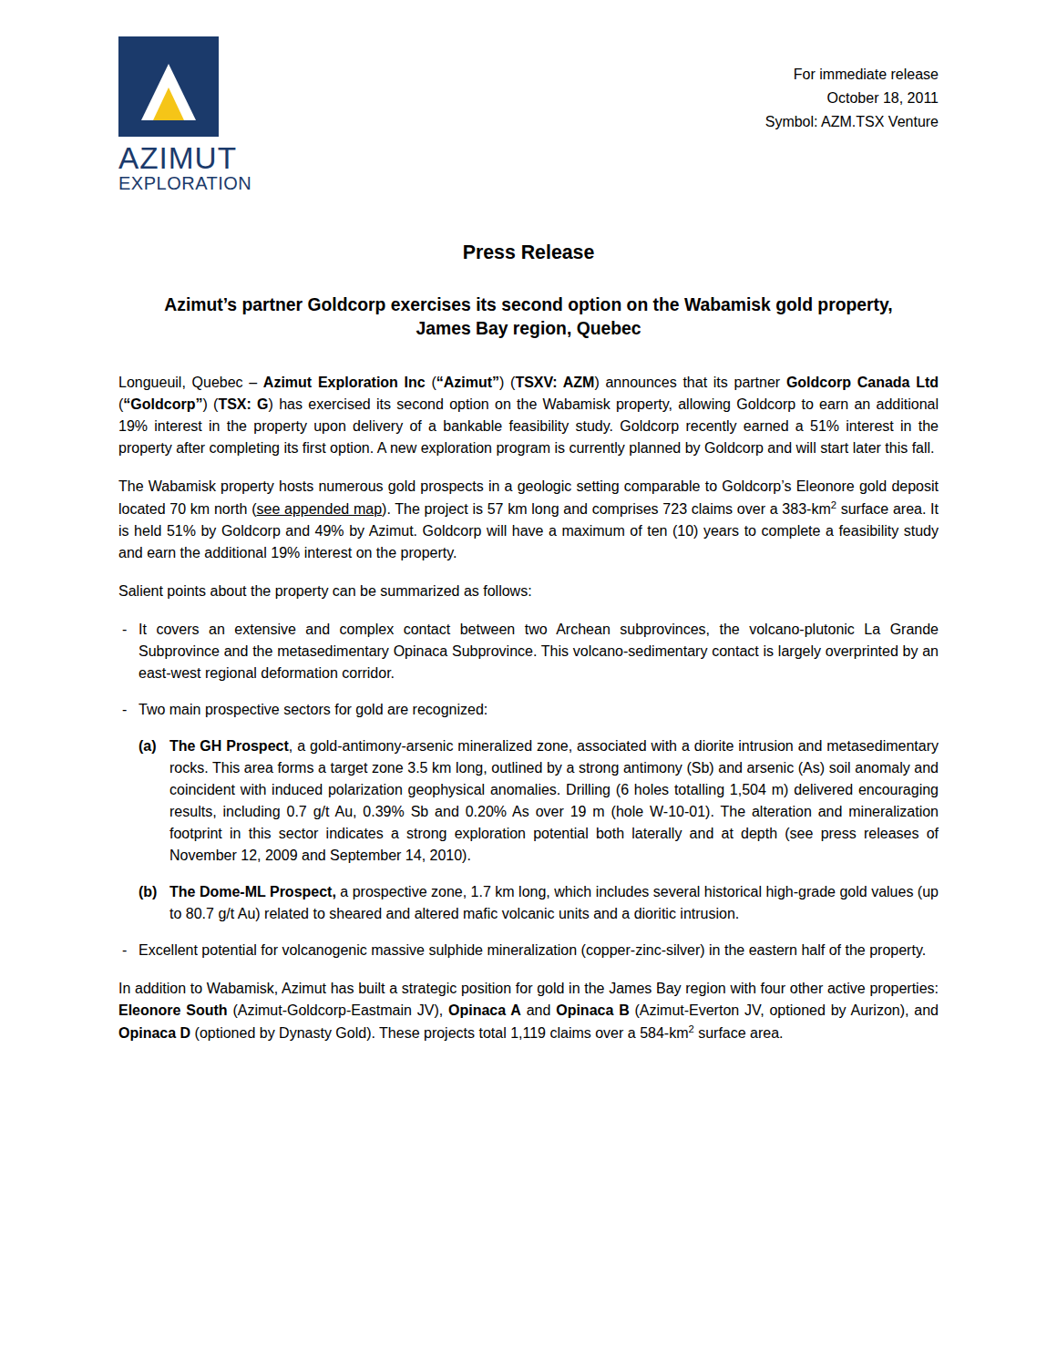AZIMUT EXPLORATION
For immediate release
October 18, 2011
Symbol: AZM.TSX Venture
Press Release
Azimut’s partner Goldcorp exercises its second option on the Wabamisk gold property, James Bay region, Quebec
Longueuil, Quebec – Azimut Exploration Inc (“Azimut”) (TSXV: AZM) announces that its partner Goldcorp Canada Ltd (“Goldcorp”) (TSX: G) has exercised its second option on the Wabamisk property, allowing Goldcorp to earn an additional 19% interest in the property upon delivery of a bankable feasibility study. Goldcorp recently earned a 51% interest in the property after completing its first option. A new exploration program is currently planned by Goldcorp and will start later this fall.
The Wabamisk property hosts numerous gold prospects in a geologic setting comparable to Goldcorp’s Eleonore gold deposit located 70 km north (see appended map). The project is 57 km long and comprises 723 claims over a 383-km2 surface area. It is held 51% by Goldcorp and 49% by Azimut. Goldcorp will have a maximum of ten (10) years to complete a feasibility study and earn the additional 19% interest on the property.
Salient points about the property can be summarized as follows:
It covers an extensive and complex contact between two Archean subprovinces, the volcano-plutonic La Grande Subprovince and the metasedimentary Opinaca Subprovince. This volcano-sedimentary contact is largely overprinted by an east-west regional deformation corridor.
Two main prospective sectors for gold are recognized:
(a) The GH Prospect, a gold-antimony-arsenic mineralized zone, associated with a diorite intrusion and metasedimentary rocks. This area forms a target zone 3.5 km long, outlined by a strong antimony (Sb) and arsenic (As) soil anomaly and coincident with induced polarization geophysical anomalies. Drilling (6 holes totalling 1,504 m) delivered encouraging results, including 0.7 g/t Au, 0.39% Sb and 0.20% As over 19 m (hole W-10-01). The alteration and mineralization footprint in this sector indicates a strong exploration potential both laterally and at depth (see press releases of November 12, 2009 and September 14, 2010).
(b) The Dome-ML Prospect, a prospective zone, 1.7 km long, which includes several historical high-grade gold values (up to 80.7 g/t Au) related to sheared and altered mafic volcanic units and a dioritic intrusion.
Excellent potential for volcanogenic massive sulphide mineralization (copper-zinc-silver) in the eastern half of the property.
In addition to Wabamisk, Azimut has built a strategic position for gold in the James Bay region with four other active properties: Eleonore South (Azimut-Goldcorp-Eastmain JV), Opinaca A and Opinaca B (Azimut-Everton JV, optioned by Aurizon), and Opinaca D (optioned by Dynasty Gold). These projects total 1,119 claims over a 584-km2 surface area.